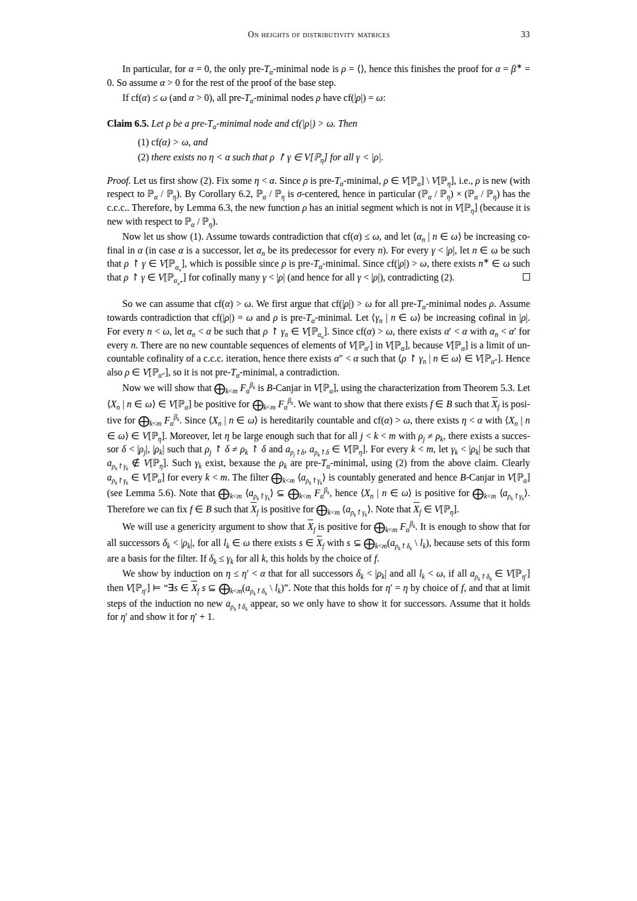On heights of distributivity matrices 33
In particular, for α = 0, the only pre-Tα-minimal node is ρ = ⟨⟩, hence this finishes the proof for α = β∗ = 0. So assume α > 0 for the rest of the proof of the base step.
If cf(α) ≤ ω (and α > 0), all pre-Tα-minimal nodes ρ have cf(|ρ|) = ω:
Claim 6.5. Let ρ be a pre-Tα-minimal node and cf(|ρ|) > ω. Then
(1) cf(α) > ω, and
(2) there exists no η < α such that ρ ↾ γ ∈ V[ℙη] for all γ < |ρ|.
Proof. Let us first show (2). Fix some η < α. Since ρ is pre-Tα-minimal, ρ ∈ V[ℙα] \ V[ℙη], i.e., ρ is new (with respect to ℙα / ℙη). By Corollary 6.2, ℙα / ℙη is σ-centered, hence in particular (ℙα / ℙη) × (ℙα / ℙη) has the c.c.c.. Therefore, by Lemma 6.3, the new function ρ has an initial segment which is not in V[ℙη] (because it is new with respect to ℙα / ℙη).
Now let us show (1). Assume towards contradiction that cf(α) ≤ ω, and let ⟨αn | n ∈ ω⟩ be increasing cofinal in α (in case α is a successor, let αn be its predecessor for every n). For every γ < |ρ|, let n ∈ ω be such that ρ ↾ γ ∈ V[ℙαn], which is possible since ρ is pre-Tα-minimal. Since cf(|ρ|) > ω, there exists n∗ ∈ ω such that ρ ↾ γ ∈ V[ℙαn∗] for cofinally many γ < |ρ| (and hence for all γ < |ρ|), contradicting (2).
So we can assume that cf(α) > ω. We first argue that cf(|ρ|) > ω for all pre-Tα-minimal nodes ρ. Assume towards contradiction that cf(|ρ|) = ω and ρ is pre-Tα-minimal. Let ⟨γn | n ∈ ω⟩ be increasing cofinal in |ρ|. For every n < ω, let αn < α be such that ρ ↾ γn ∈ V[ℙαn]. Since cf(α) > ω, there exists α′ < α with αn < α′ for every n. There are no new countable sequences of elements of V[ℙα′] in V[ℙα], because V[ℙα] is a limit of uncountable cofinality of a c.c.c. iteration, hence there exists α″ < α such that ⟨ρ ↾ γn | n ∈ ω⟩ ∈ V[ℙα″]. Hence also ρ ∈ V[ℙα″], so it is not pre-Tα-minimal, a contradiction.
Now we will show that ⨁k<m Fαβk is B-Canjar in V[ℙα], using the characterization from Theorem 5.3. Let ⟨Xn | n ∈ ω⟩ ∈ V[ℙα] be positive for ⨁k<m Fαβk. We want to show that there exists f ∈ B such that Xf is positive for ⨁k<m Fαβk. Since ⟨Xn | n ∈ ω⟩ is hereditarily countable and cf(α) > ω, there exists η < α with ⟨Xn | n ∈ ω⟩ ∈ V[ℙη]. Moreover, let η be large enough such that for all j < k < m with ρj ≠ ρk, there exists a successor δ < |ρj|, |ρk| such that ρj ↾ δ ≠ ρk ↾ δ and aρj↾δ, aρk↾δ ∈ V[ℙη]. For every k < m, let γk < |ρk| be such that aρk↾γk ∉ V[ℙη]. Such γk exist, bexause the ρk are pre-Tα-minimal, using (2) from the above claim. Clearly aρk↾γk ∈ V[ℙα] for every k < m. The filter ⨁k<m ⟨aρk↾γk⟩ is countably generated and hence B-Canjar in V[ℙα] (see Lemma 5.6). Note that ⨁k<m ⟨aρk↾γk⟩ ⊆ ⨁k<m Fαβk, hence ⟨Xn | n ∈ ω⟩ is positive for ⨁k<m ⟨aρk↾γk⟩. Therefore we can fix f ∈ B such that Xf is positive for ⨁k<m ⟨aρk↾γk⟩. Note that Xf ∈ V[ℙη].
We will use a genericity argument to show that Xf is positive for ⨁k<m Fαβk. It is enough to show that for all successors δk < |ρk|, for all lk ∈ ω there exists s ∈ Xf with s ⊆ ⨁k<m(aρk↾δk \ lk), because sets of this form are a basis for the filter. If δk ≤ γk for all k, this holds by the choice of f.
We show by induction on η ≤ η′ < α that for all successors δk < |ρk| and all lk < ω, if all aρk↾δk ∈ V[ℙη′] then V[ℙη′] ⊨ “∃s ∈ Xf s ⊆ ⨁k<m(aρk↾δk \ lk)”. Note that this holds for η′ = η by choice of f, and that at limit steps of the induction no new aρk↾δk appear, so we only have to show it for successors. Assume that it holds for η′ and show it for η′ + 1.